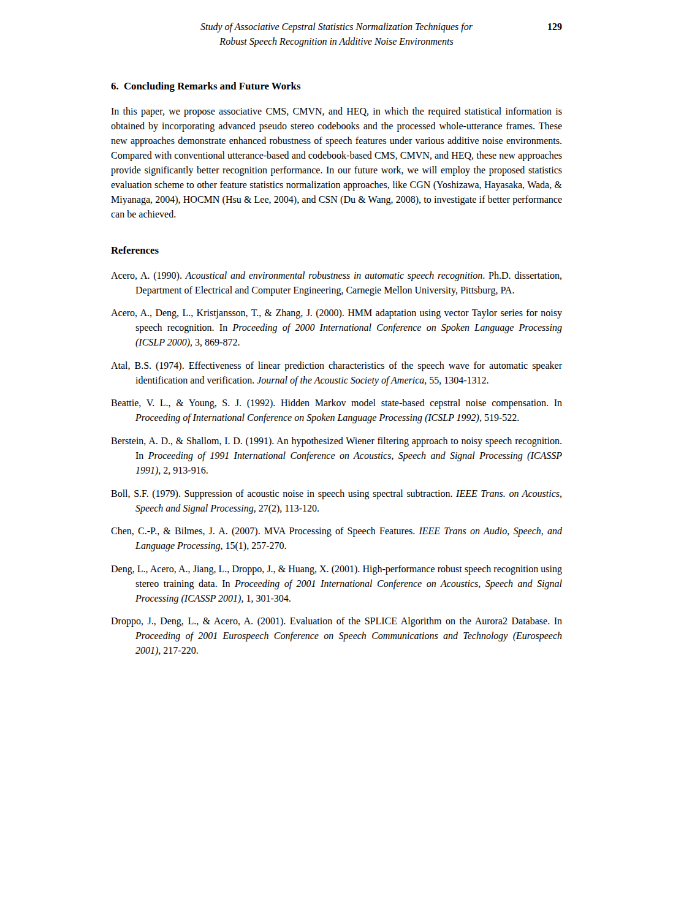129 Study of Associative Cepstral Statistics Normalization Techniques for Robust Speech Recognition in Additive Noise Environments
6. Concluding Remarks and Future Works
In this paper, we propose associative CMS, CMVN, and HEQ, in which the required statistical information is obtained by incorporating advanced pseudo stereo codebooks and the processed whole-utterance frames. These new approaches demonstrate enhanced robustness of speech features under various additive noise environments. Compared with conventional utterance-based and codebook-based CMS, CMVN, and HEQ, these new approaches provide significantly better recognition performance. In our future work, we will employ the proposed statistics evaluation scheme to other feature statistics normalization approaches, like CGN (Yoshizawa, Hayasaka, Wada, & Miyanaga, 2004), HOCMN (Hsu & Lee, 2004), and CSN (Du & Wang, 2008), to investigate if better performance can be achieved.
References
Acero, A. (1990). Acoustical and environmental robustness in automatic speech recognition. Ph.D. dissertation, Department of Electrical and Computer Engineering, Carnegie Mellon University, Pittsburg, PA.
Acero, A., Deng, L., Kristjansson, T., & Zhang, J. (2000). HMM adaptation using vector Taylor series for noisy speech recognition. In Proceeding of 2000 International Conference on Spoken Language Processing (ICSLP 2000), 3, 869-872.
Atal, B.S. (1974). Effectiveness of linear prediction characteristics of the speech wave for automatic speaker identification and verification. Journal of the Acoustic Society of America, 55, 1304-1312.
Beattie, V. L., & Young, S. J. (1992). Hidden Markov model state-based cepstral noise compensation. In Proceeding of International Conference on Spoken Language Processing (ICSLP 1992), 519-522.
Berstein, A. D., & Shallom, I. D. (1991). An hypothesized Wiener filtering approach to noisy speech recognition. In Proceeding of 1991 International Conference on Acoustics, Speech and Signal Processing (ICASSP 1991), 2, 913-916.
Boll, S.F. (1979). Suppression of acoustic noise in speech using spectral subtraction. IEEE Trans. on Acoustics, Speech and Signal Processing, 27(2), 113-120.
Chen, C.-P., & Bilmes, J. A. (2007). MVA Processing of Speech Features. IEEE Trans on Audio, Speech, and Language Processing, 15(1), 257-270.
Deng, L., Acero, A., Jiang, L., Droppo, J., & Huang, X. (2001). High-performance robust speech recognition using stereo training data. In Proceeding of 2001 International Conference on Acoustics, Speech and Signal Processing (ICASSP 2001), 1, 301-304.
Droppo, J., Deng, L., & Acero, A. (2001). Evaluation of the SPLICE Algorithm on the Aurora2 Database. In Proceeding of 2001 Eurospeech Conference on Speech Communications and Technology (Eurospeech 2001), 217-220.